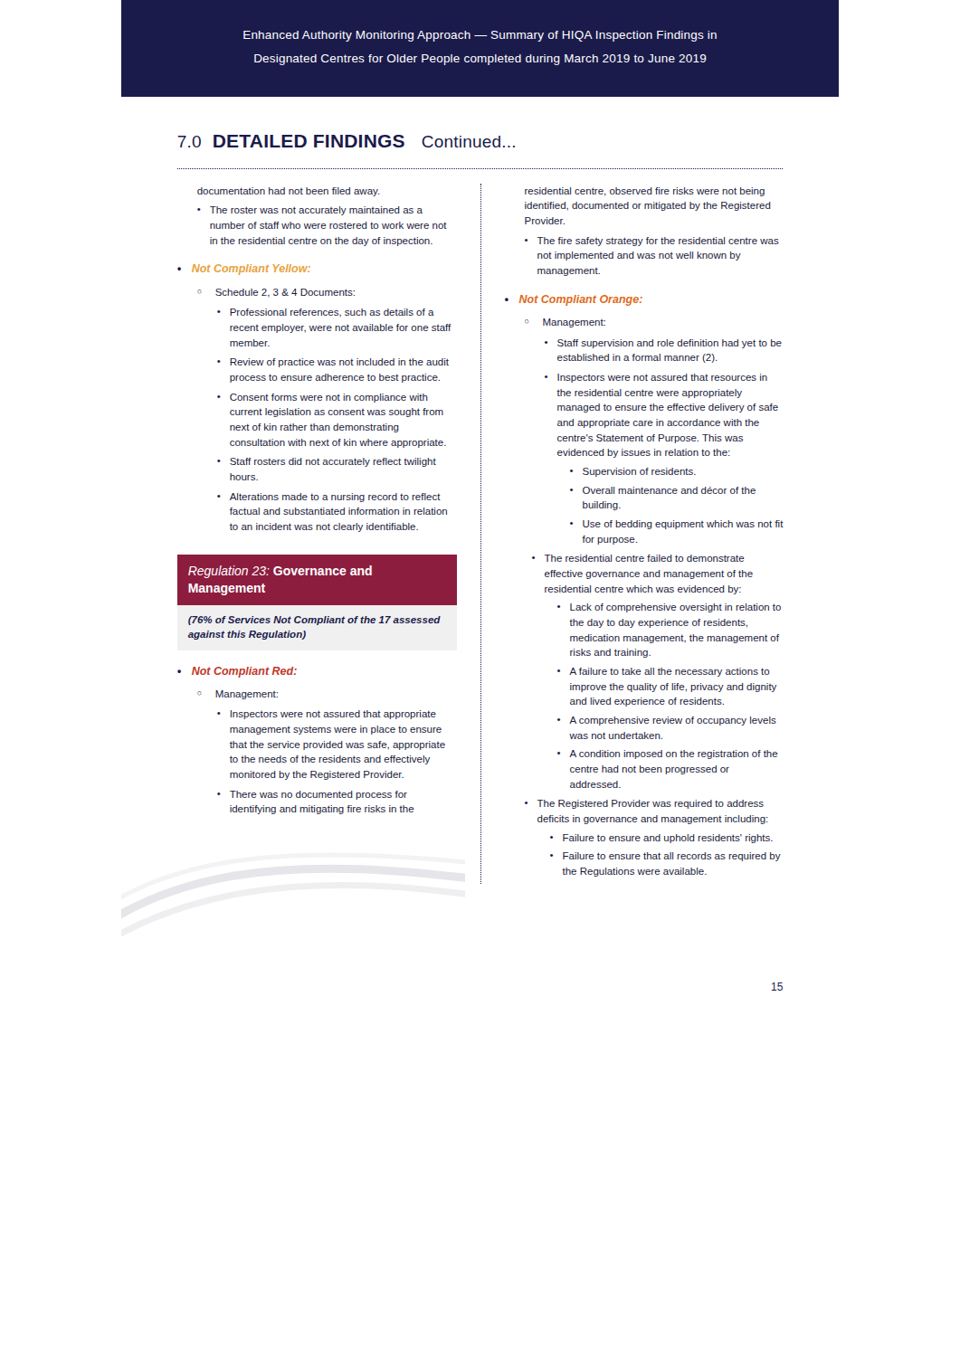Enhanced Authority Monitoring Approach — Summary of HIQA Inspection Findings in Designated Centres for Older People completed during March 2019 to June 2019
7.0 DETAILED FINDINGS Continued...
documentation had not been filed away.
The roster was not accurately maintained as a number of staff who were rostered to work were not in the residential centre on the day of inspection.
Not Compliant Yellow:
Schedule 2, 3 & 4 Documents:
Professional references, such as details of a recent employer, were not available for one staff member.
Review of practice was not included in the audit process to ensure adherence to best practice.
Consent forms were not in compliance with current legislation as consent was sought from next of kin rather than demonstrating consultation with next of kin where appropriate.
Staff rosters did not accurately reflect twilight hours.
Alterations made to a nursing record to reflect factual and substantiated information in relation to an incident was not clearly identifiable.
Regulation 23: Governance and Management
(76% of Services Not Compliant of the 17 assessed against this Regulation)
Not Compliant Red:
Management:
Inspectors were not assured that appropriate management systems were in place to ensure that the service provided was safe, appropriate to the needs of the residents and effectively monitored by the Registered Provider.
There was no documented process for identifying and mitigating fire risks in the
residential centre, observed fire risks were not being identified, documented or mitigated by the Registered Provider.
The fire safety strategy for the residential centre was not implemented and was not well known by management.
Not Compliant Orange:
Management:
Staff supervision and role definition had yet to be established in a formal manner (2).
Inspectors were not assured that resources in the residential centre were appropriately managed to ensure the effective delivery of safe and appropriate care in accordance with the centre's Statement of Purpose. This was evidenced by issues in relation to the:
Supervision of residents.
Overall maintenance and décor of the building.
Use of bedding equipment which was not fit for purpose.
The residential centre failed to demonstrate effective governance and management of the residential centre which was evidenced by:
Lack of comprehensive oversight in relation to the day to day experience of residents, medication management, the management of risks and training.
A failure to take all the necessary actions to improve the quality of life, privacy and dignity and lived experience of residents.
A comprehensive review of occupancy levels was not undertaken.
A condition imposed on the registration of the centre had not been progressed or addressed.
The Registered Provider was required to address deficits in governance and management including:
Failure to ensure and uphold residents' rights.
Failure to ensure that all records as required by the Regulations were available.
15